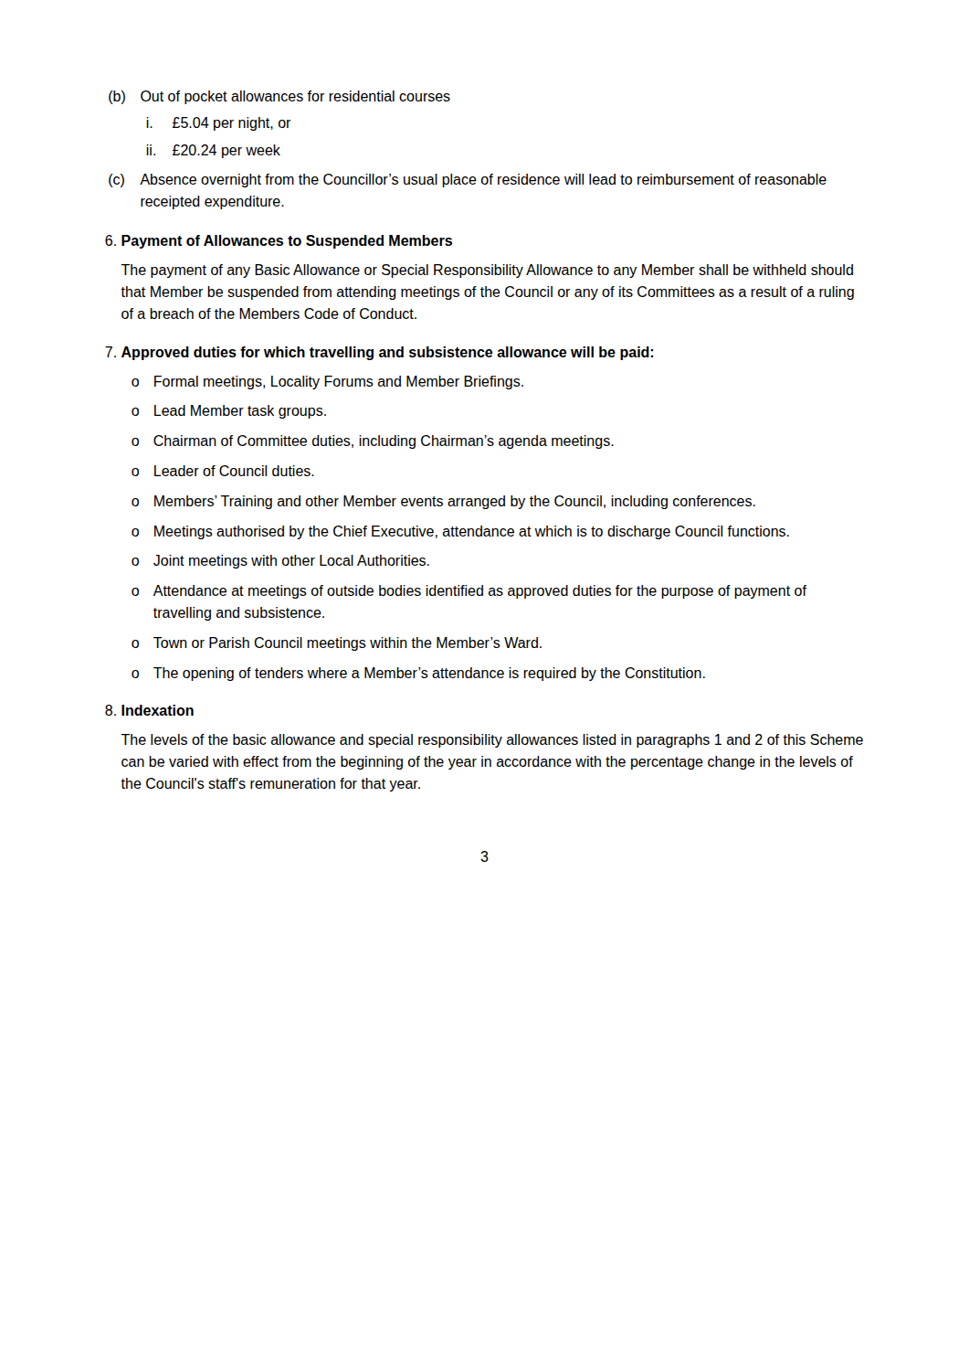(b) Out of pocket allowances for residential courses
i.£5.04 per night, or
ii.£20.24 per week
(c) Absence overnight from the Councillor’s usual place of residence will lead to reimbursement of reasonable receipted expenditure.
Payment of Allowances to Suspended Members
The payment of any Basic Allowance or Special Responsibility Allowance to any Member shall be withheld should that Member be suspended from attending meetings of the Council or any of its Committees as a result of a ruling of a breach of the Members Code of Conduct.
Approved duties for which travelling and subsistence allowance will be paid:
Formal meetings, Locality Forums and Member Briefings.
Lead Member task groups.
Chairman of Committee duties, including Chairman’s agenda meetings.
Leader of Council duties.
Members’ Training and other Member events arranged by the Council, including conferences.
Meetings authorised by the Chief Executive, attendance at which is to discharge Council functions.
Joint meetings with other Local Authorities.
Attendance at meetings of outside bodies identified as approved duties for the purpose of payment of travelling and subsistence.
Town or Parish Council meetings within the Member’s Ward.
The opening of tenders where a Member’s attendance is required by the Constitution.
Indexation
The levels of the basic allowance and special responsibility allowances listed in paragraphs 1 and 2 of this Scheme can be varied with effect from the beginning of the year in accordance with the percentage change in the levels of the Council's staff's remuneration for that year.
3